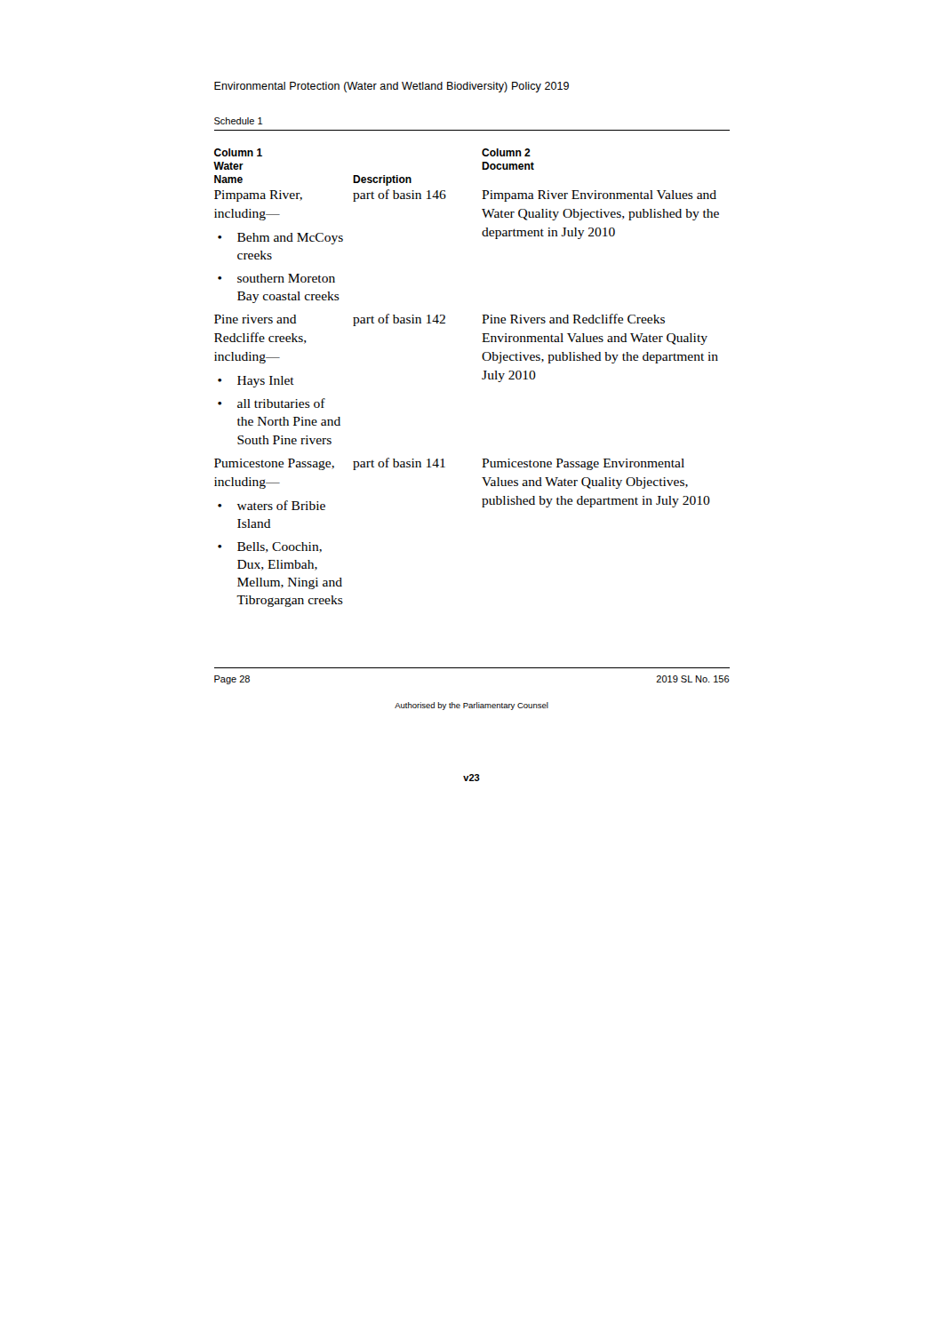Environmental Protection (Water and Wetland Biodiversity) Policy 2019
Schedule 1
| Column 1 Water | | Column 2 Document |
| --- | --- | --- |
| Name | Description | |
| Pimpama River, including— Behm and McCoys creeks southern Moreton Bay coastal creeks | part of basin 146 | Pimpama River Environmental Values and Water Quality Objectives, published by the department in July 2010 |
| Pine rivers and Redcliffe creeks, including— Hays Inlet all tributaries of the North Pine and South Pine rivers | part of basin 142 | Pine Rivers and Redcliffe Creeks Environmental Values and Water Quality Objectives, published by the department in July 2010 |
| Pumicestone Passage, including— waters of Bribie Island Bells, Coochin, Dux, Elimbah, Mellum, Ningi and Tibrogargan creeks | part of basin 141 | Pumicestone Passage Environmental Values and Water Quality Objectives, published by the department in July 2010 |
Page 28 2019 SL No. 156
Authorised by the Parliamentary Counsel
v23